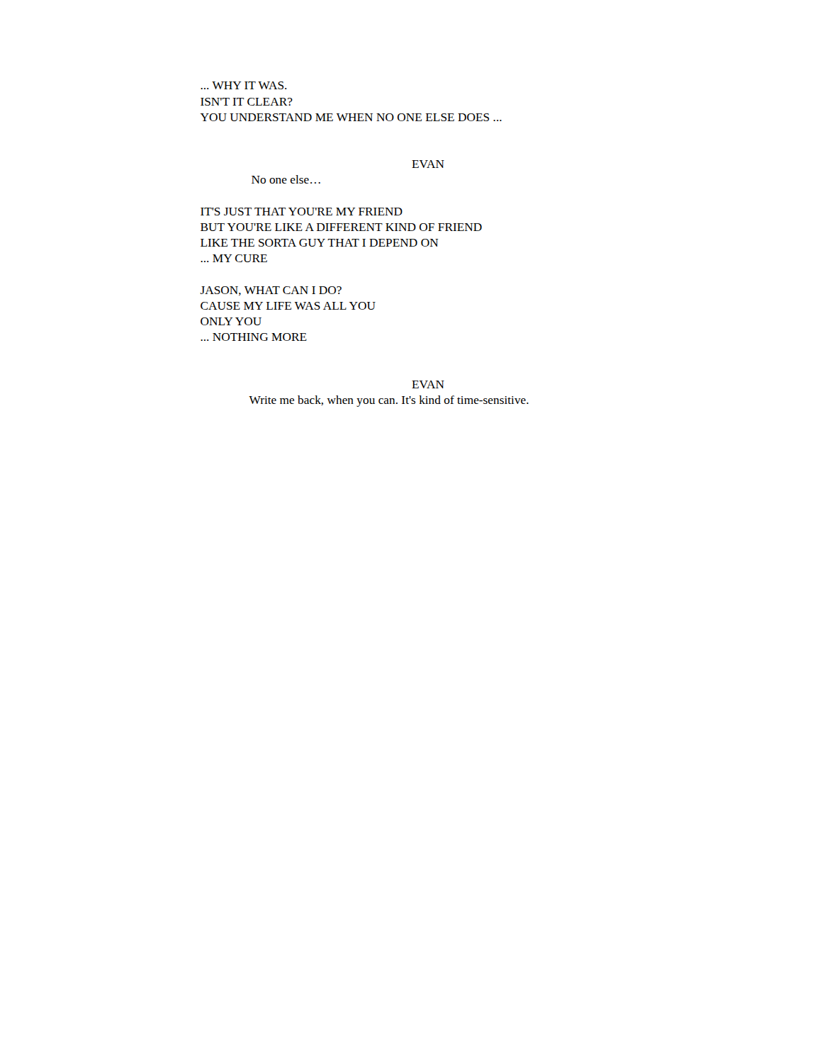... WHY IT WAS.
ISN'T IT CLEAR?
YOU UNDERSTAND ME WHEN NO ONE ELSE DOES ...
EVAN
No one else…
IT'S JUST THAT YOU'RE MY FRIEND
BUT YOU'RE LIKE A DIFFERENT KIND OF FRIEND
LIKE THE SORTA GUY THAT I DEPEND ON
... MY CURE
JASON, WHAT CAN I DO?
CAUSE MY LIFE WAS ALL YOU
ONLY YOU
... NOTHING MORE
EVAN
Write me back, when you can. It's kind of time-sensitive.